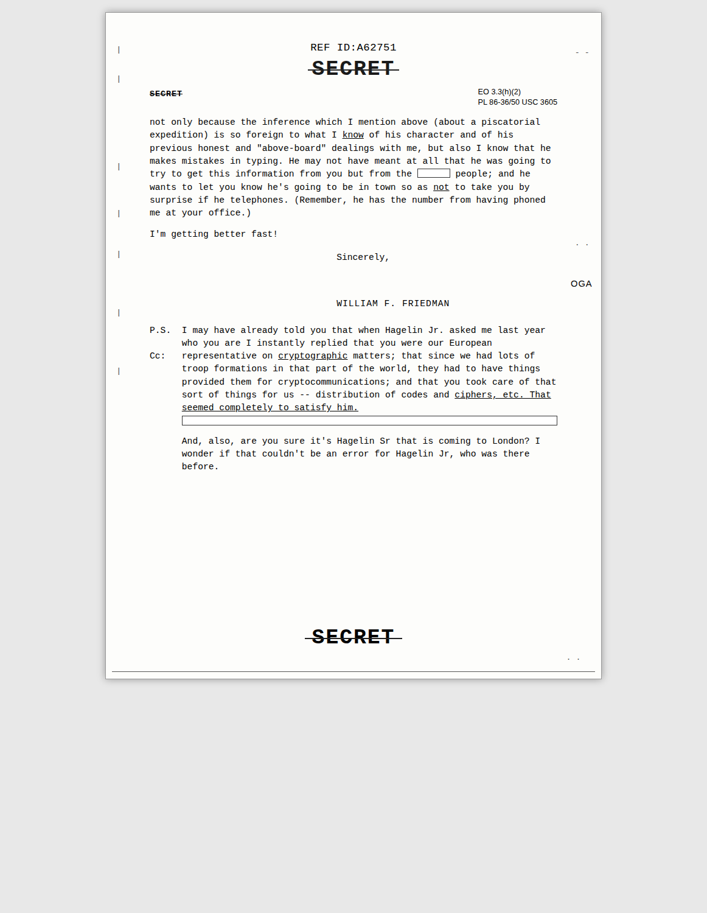| | | | | | | - - · ·
REF ID:A62751
SECRET
EO 3.3(h)(2)
PL 86-36/50 USC 3605
SECRET
not only because the inference which I mention above (about a piscatorial expedition) is so foreign to what I know of his character and of his previous honest and "above-board" dealings with me, but also I know that he makes mistakes in typing. He may not have meant at all that he was going to try to get this information from you but from the people; and he wants to let you know he's going to be in town so as not to take you by surprise if he telephones. (Remember, he has the number from having phoned me at your office.)
I'm getting better fast!
Sincerely,
OGA
WILLIAM F. FRIEDMAN
P.S. Cc:
I may have already told you that when Hagelin Jr. asked me last year who you are I instantly replied that you were our European representative on cryptographic matters; that since we had lots of troop formations in that part of the world, they had to have things provided them for cryptocommunications; and that you took care of that sort of things for us -- distribution of codes and ciphers, etc. That seemed completely to satisfy him.
And, also, are you sure it's Hagelin Sr that is coming to London? I wonder if that couldn't be an error for Hagelin Jr, who was there before.
SECRET
· ·